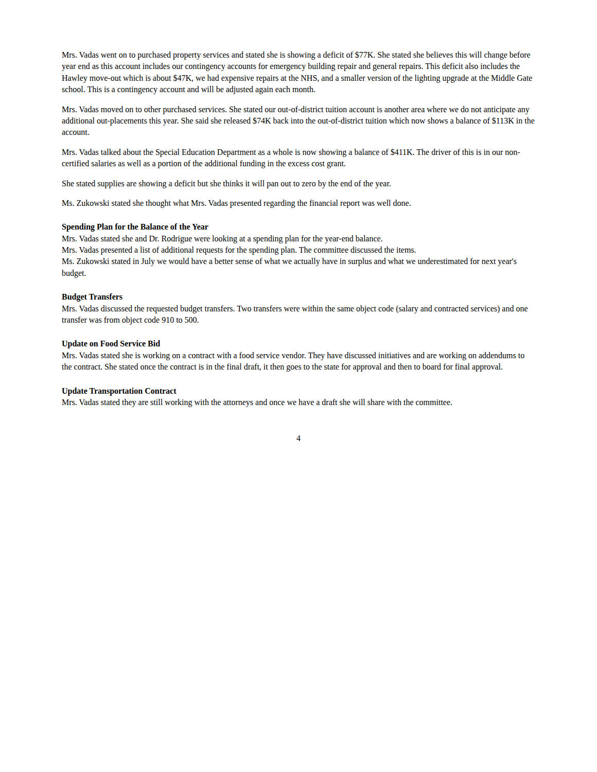Mrs. Vadas went on to purchased property services and stated she is showing a deficit of $77K. She stated she believes this will change before year end as this account includes our contingency accounts for emergency building repair and general repairs. This deficit also includes the Hawley move-out which is about $47K, we had expensive repairs at the NHS, and a smaller version of the lighting upgrade at the Middle Gate school. This is a contingency account and will be adjusted again each month.
Mrs. Vadas moved on to other purchased services. She stated our out-of-district tuition account is another area where we do not anticipate any additional out-placements this year. She said she released $74K back into the out-of-district tuition which now shows a balance of $113K in the account.
Mrs. Vadas talked about the Special Education Department as a whole is now showing a balance of $411K. The driver of this is in our non-certified salaries as well as a portion of the additional funding in the excess cost grant.
She stated supplies are showing a deficit but she thinks it will pan out to zero by the end of the year.
Ms. Zukowski stated she thought what Mrs. Vadas presented regarding the financial report was well done.
Spending Plan for the Balance of the Year
Mrs. Vadas stated she and Dr. Rodrigue were looking at a spending plan for the year-end balance.
Mrs. Vadas presented a list of additional requests for the spending plan. The committee discussed the items.
Ms. Zukowski stated in July we would have a better sense of what we actually have in surplus and what we underestimated for next year's budget.
Budget Transfers
Mrs. Vadas discussed the requested budget transfers. Two transfers were within the same object code (salary and contracted services) and one transfer was from object code 910 to 500.
Update on Food Service Bid
Mrs. Vadas stated she is working on a contract with a food service vendor. They have discussed initiatives and are working on addendums to the contract. She stated once the contract is in the final draft, it then goes to the state for approval and then to board for final approval.
Update Transportation Contract
Mrs. Vadas stated they are still working with the attorneys and once we have a draft she will share with the committee.
4